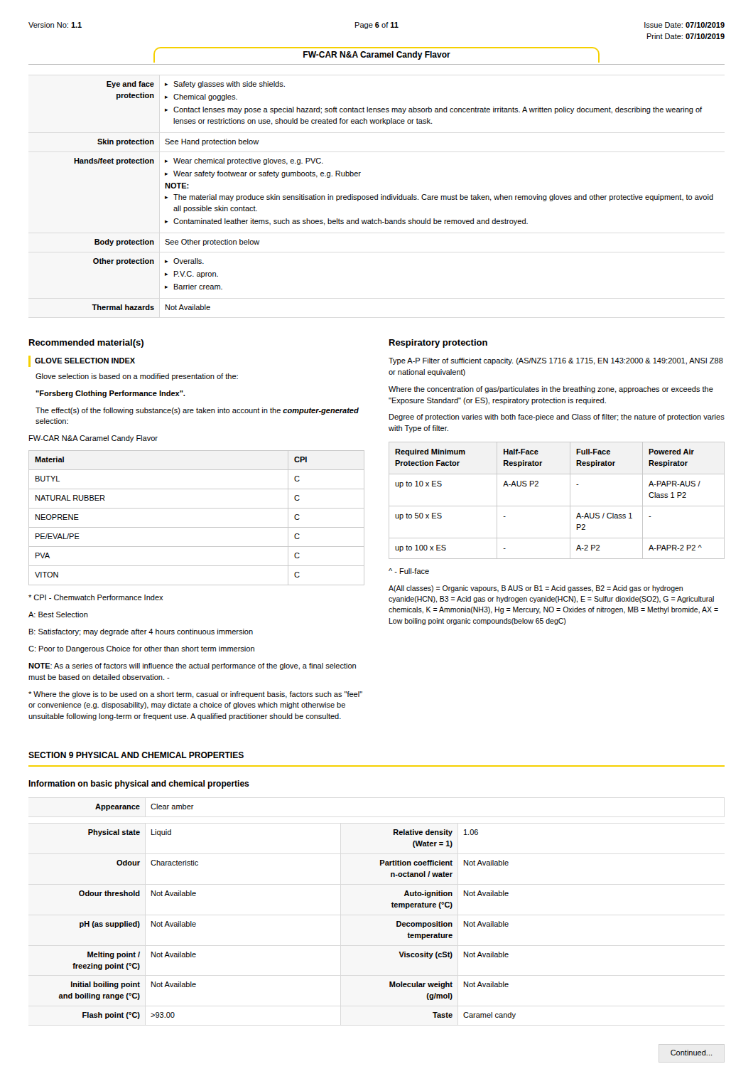Version No: 1.1
Page 6 of 11
Issue Date: 07/10/2019
Print Date: 07/10/2019
FW-CAR N&A Caramel Candy Flavor
| Eye and face protection | Safety glasses with side shields. Chemical goggles. Contact lenses may pose a special hazard; soft contact lenses may absorb and concentrate irritants. A written policy document, describing the wearing of lenses or restrictions on use, should be created for each workplace or task. |
| Skin protection | See Hand protection below |
| Hands/feet protection | Wear chemical protective gloves, e.g. PVC. Wear safety footwear or safety gumboots, e.g. Rubber NOTE: The material may produce skin sensitisation in predisposed individuals. Care must be taken, when removing gloves and other protective equipment, to avoid all possible skin contact. Contaminated leather items, such as shoes, belts and watch-bands should be removed and destroyed. |
| Body protection | See Other protection below |
| Other protection | Overalls. P.V.C. apron. Barrier cream. |
| Thermal hazards | Not Available |
Recommended material(s)
GLOVE SELECTION INDEX
Glove selection is based on a modified presentation of the:
"Forsberg Clothing Performance Index".
The effect(s) of the following substance(s) are taken into account in the computer-generated selection:
FW-CAR N&A Caramel Candy Flavor
| Material | CPI |
| --- | --- |
| BUTYL | C |
| NATURAL RUBBER | C |
| NEOPRENE | C |
| PE/EVAL/PE | C |
| PVA | C |
| VITON | C |
* CPI - Chemwatch Performance Index
A: Best Selection
B: Satisfactory; may degrade after 4 hours continuous immersion
C: Poor to Dangerous Choice for other than short term immersion
NOTE: As a series of factors will influence the actual performance of the glove, a final selection must be based on detailed observation. -
* Where the glove is to be used on a short term, casual or infrequent basis, factors such as "feel" or convenience (e.g. disposability), may dictate a choice of gloves which might otherwise be unsuitable following long-term or frequent use. A qualified practitioner should be consulted.
Respiratory protection
Type A-P Filter of sufficient capacity. (AS/NZS 1716 & 1715, EN 143:2000 & 149:2001, ANSI Z88 or national equivalent)
Where the concentration of gas/particulates in the breathing zone, approaches or exceeds the "Exposure Standard" (or ES), respiratory protection is required.
Degree of protection varies with both face-piece and Class of filter; the nature of protection varies with Type of filter.
| Required Minimum Protection Factor | Half-Face Respirator | Full-Face Respirator | Powered Air Respirator |
| --- | --- | --- | --- |
| up to 10 x ES | A-AUS P2 | - | A-PAPR-AUS / Class 1 P2 |
| up to 50 x ES | - | A-AUS / Class 1 P2 | - |
| up to 100 x ES | - | A-2 P2 | A-PAPR-2 P2 ^ |
^ - Full-face
A(All classes) = Organic vapours, B AUS or B1 = Acid gasses, B2 = Acid gas or hydrogen cyanide(HCN), B3 = Acid gas or hydrogen cyanide(HCN), E = Sulfur dioxide(SO2), G = Agricultural chemicals, K = Ammonia(NH3), Hg = Mercury, NO = Oxides of nitrogen, MB = Methyl bromide, AX = Low boiling point organic compounds(below 65 degC)
SECTION 9 PHYSICAL AND CHEMICAL PROPERTIES
Information on basic physical and chemical properties
| Appearance | Clear amber |
| Physical state | Liquid | Relative density (Water = 1) | 1.06 |
| Odour | Characteristic | Partition coefficient n-octanol / water | Not Available |
| Odour threshold | Not Available | Auto-ignition temperature (°C) | Not Available |
| pH (as supplied) | Not Available | Decomposition temperature | Not Available |
| Melting point / freezing point (°C) | Not Available | Viscosity (cSt) | Not Available |
| Initial boiling point and boiling range (°C) | Not Available | Molecular weight (g/mol) | Not Available |
| Flash point (°C) | >93.00 | Taste | Caramel candy |
Continued...